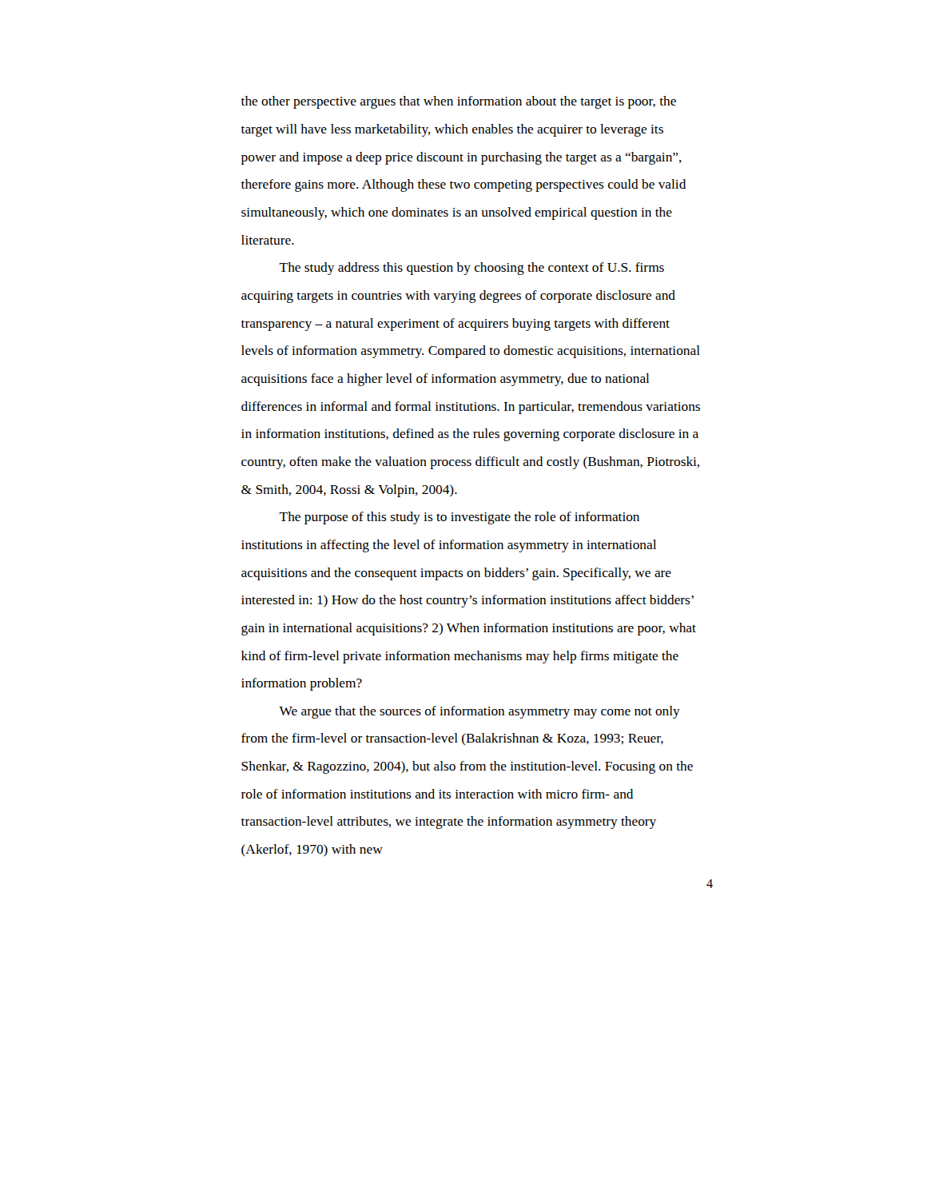the other perspective argues that when information about the target is poor, the target will have less marketability, which enables the acquirer to leverage its power and impose a deep price discount in purchasing the target as a “bargain”, therefore gains more. Although these two competing perspectives could be valid simultaneously, which one dominates is an unsolved empirical question in the literature.
The study address this question by choosing the context of U.S. firms acquiring targets in countries with varying degrees of corporate disclosure and transparency – a natural experiment of acquirers buying targets with different levels of information asymmetry. Compared to domestic acquisitions, international acquisitions face a higher level of information asymmetry, due to national differences in informal and formal institutions. In particular, tremendous variations in information institutions, defined as the rules governing corporate disclosure in a country, often make the valuation process difficult and costly (Bushman, Piotroski, & Smith, 2004, Rossi & Volpin, 2004).
The purpose of this study is to investigate the role of information institutions in affecting the level of information asymmetry in international acquisitions and the consequent impacts on bidders’ gain. Specifically, we are interested in: 1) How do the host country’s information institutions affect bidders’ gain in international acquisitions? 2) When information institutions are poor, what kind of firm-level private information mechanisms may help firms mitigate the information problem?
We argue that the sources of information asymmetry may come not only from the firm-level or transaction-level (Balakrishnan & Koza, 1993; Reuer, Shenkar, & Ragozzino, 2004), but also from the institution-level. Focusing on the role of information institutions and its interaction with micro firm- and transaction-level attributes, we integrate the information asymmetry theory (Akerlof, 1970) with new
4